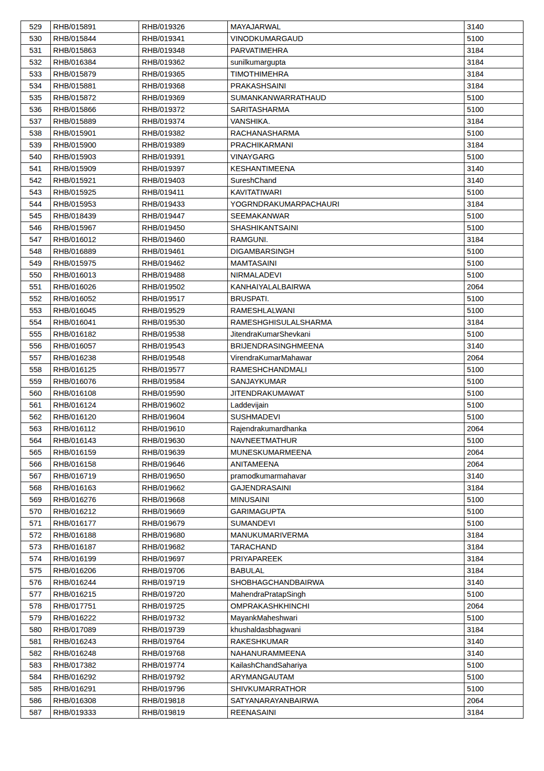| 529 | RHB/015891 | RHB/019326 | MAYAJARWAL | 3140 |
| 530 | RHB/015844 | RHB/019341 | VINODKUMARGAUD | 5100 |
| 531 | RHB/015863 | RHB/019348 | PARVATIMEHRA | 3184 |
| 532 | RHB/016384 | RHB/019362 | sunilkumargupta | 3184 |
| 533 | RHB/015879 | RHB/019365 | TIMOTHIMEHRA | 3184 |
| 534 | RHB/015881 | RHB/019368 | PRAKASHSAINI | 3184 |
| 535 | RHB/015872 | RHB/019369 | SUMANKANWARRATHAUD | 5100 |
| 536 | RHB/015866 | RHB/019372 | SARITASHARMA | 5100 |
| 537 | RHB/015889 | RHB/019374 | VANSHIKA. | 3184 |
| 538 | RHB/015901 | RHB/019382 | RACHANASHARMA | 5100 |
| 539 | RHB/015900 | RHB/019389 | PRACHIKARMANI | 3184 |
| 540 | RHB/015903 | RHB/019391 | VINAYGARG | 5100 |
| 541 | RHB/015909 | RHB/019397 | KESHANTIMEENA | 3140 |
| 542 | RHB/015921 | RHB/019403 | SureshChand | 3140 |
| 543 | RHB/015925 | RHB/019411 | KAVITATIWARI | 5100 |
| 544 | RHB/015953 | RHB/019433 | YOGRNDRAKUMARPACHAURI | 3184 |
| 545 | RHB/018439 | RHB/019447 | SEEMAKANWAR | 5100 |
| 546 | RHB/015967 | RHB/019450 | SHASHIKANTSAINI | 5100 |
| 547 | RHB/016012 | RHB/019460 | RAMGUNI. | 3184 |
| 548 | RHB/016889 | RHB/019461 | DIGAMBARSINGH | 5100 |
| 549 | RHB/015975 | RHB/019462 | MAMTASAINI | 5100 |
| 550 | RHB/016013 | RHB/019488 | NIRMALADEVI | 5100 |
| 551 | RHB/016026 | RHB/019502 | KANHAIYALALBAIRWA | 2064 |
| 552 | RHB/016052 | RHB/019517 | BRUSPATI. | 5100 |
| 553 | RHB/016045 | RHB/019529 | RAMESHLALWANI | 5100 |
| 554 | RHB/016041 | RHB/019530 | RAMESHGHISULALSHARMA | 3184 |
| 555 | RHB/016182 | RHB/019538 | JitendraKumarShevkani | 5100 |
| 556 | RHB/016057 | RHB/019543 | BRIJENDRASINGHMEENA | 3140 |
| 557 | RHB/016238 | RHB/019548 | VirendraKumarMahawar | 2064 |
| 558 | RHB/016125 | RHB/019577 | RAMESHCHANDMALI | 5100 |
| 559 | RHB/016076 | RHB/019584 | SANJAYKUMAR | 5100 |
| 560 | RHB/016108 | RHB/019590 | JITENDRAKUMAWAT | 5100 |
| 561 | RHB/016124 | RHB/019602 | Laddevijain | 5100 |
| 562 | RHB/016120 | RHB/019604 | SUSHMADEVI | 5100 |
| 563 | RHB/016112 | RHB/019610 | Rajendrakumardhanka | 2064 |
| 564 | RHB/016143 | RHB/019630 | NAVNEETMATHUR | 5100 |
| 565 | RHB/016159 | RHB/019639 | MUNESKUMARMEENA | 2064 |
| 566 | RHB/016158 | RHB/019646 | ANITAMEENA | 2064 |
| 567 | RHB/016719 | RHB/019650 | pramodkumarmahavar | 3140 |
| 568 | RHB/016163 | RHB/019662 | GAJENDRASAINI | 3184 |
| 569 | RHB/016276 | RHB/019668 | MINUSAINI | 5100 |
| 570 | RHB/016212 | RHB/019669 | GARIMAGUPTA | 5100 |
| 571 | RHB/016177 | RHB/019679 | SUMANDEVI | 5100 |
| 572 | RHB/016188 | RHB/019680 | MANUKUMARIVERMA | 3184 |
| 573 | RHB/016187 | RHB/019682 | TARACHAND | 3184 |
| 574 | RHB/016199 | RHB/019697 | PRIYAPAREEK | 3184 |
| 575 | RHB/016206 | RHB/019706 | BABULAL | 3184 |
| 576 | RHB/016244 | RHB/019719 | SHOBHAGCHANDBAIRWA | 3140 |
| 577 | RHB/016215 | RHB/019720 | MahendraPratapSingh | 5100 |
| 578 | RHB/017751 | RHB/019725 | OMPRAKASHKHINCHI | 2064 |
| 579 | RHB/016222 | RHB/019732 | MayankMaheshwari | 5100 |
| 580 | RHB/017089 | RHB/019739 | khushaldasbhagwani | 3184 |
| 581 | RHB/016243 | RHB/019764 | RAKESHKUMAR | 3140 |
| 582 | RHB/016248 | RHB/019768 | NAHANURAMMEENA | 3140 |
| 583 | RHB/017382 | RHB/019774 | KailashChandSahariya | 5100 |
| 584 | RHB/016292 | RHB/019792 | ARYMANGAUTAM | 5100 |
| 585 | RHB/016291 | RHB/019796 | SHIVKUMARRATHOR | 5100 |
| 586 | RHB/016308 | RHB/019818 | SATYANARAYANBAIRWA | 2064 |
| 587 | RHB/019333 | RHB/019819 | REENASAINI | 3184 |